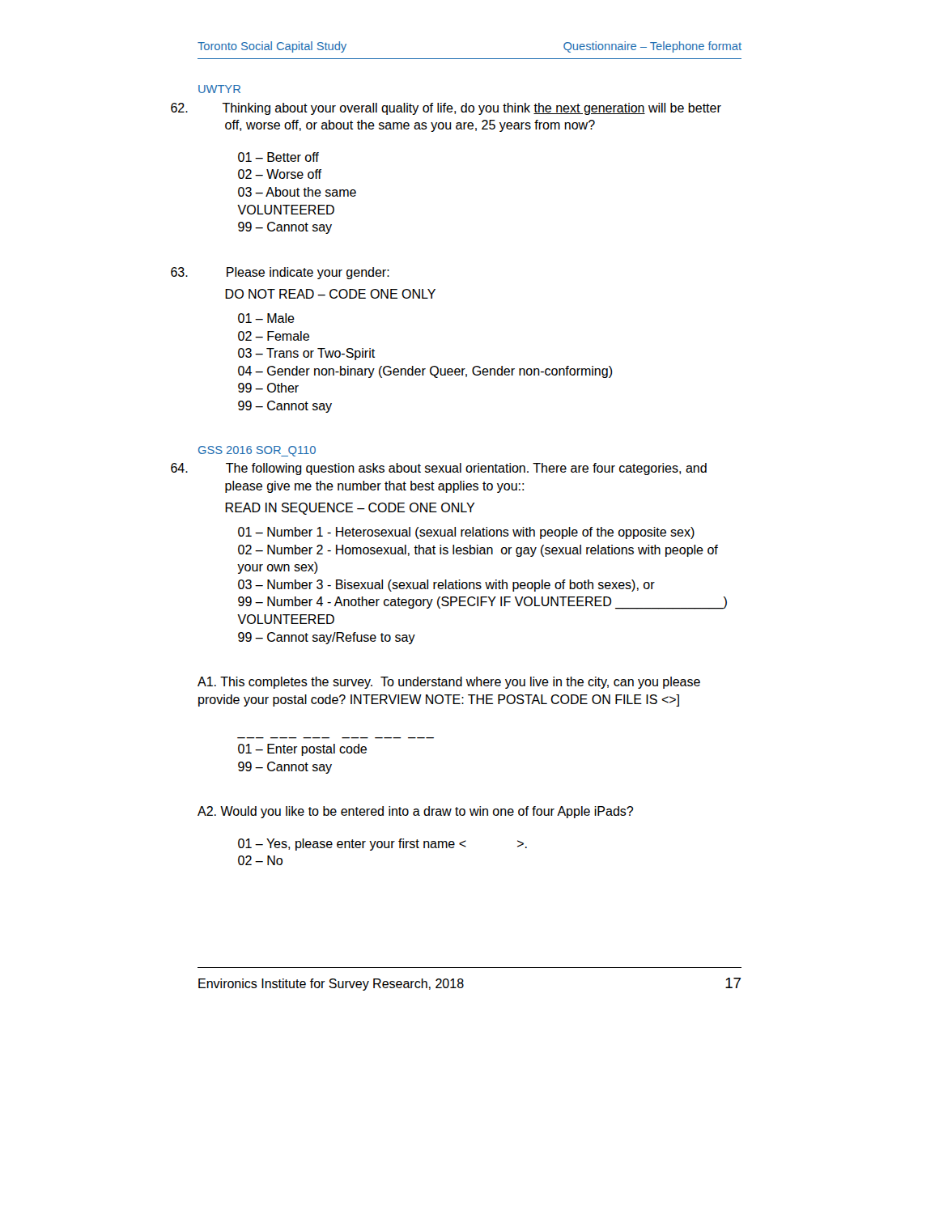Toronto Social Capital Study
Questionnaire – Telephone format
UWTYR
62. Thinking about your overall quality of life, do you think the next generation will be better off, worse off, or about the same as you are, 25 years from now?
01 – Better off
02 – Worse off
03 – About the same
VOLUNTEERED
99 – Cannot say
63. Please indicate your gender:
DO NOT READ – CODE ONE ONLY
01 – Male
02 – Female
03 – Trans or Two-Spirit
04 – Gender non-binary (Gender Queer, Gender non-conforming)
99 – Other
99 – Cannot say
GSS 2016 SOR_Q110
64. The following question asks about sexual orientation. There are four categories, and please give me the number that best applies to you::
READ IN SEQUENCE – CODE ONE ONLY
01 – Number 1 - Heterosexual (sexual relations with people of the opposite sex)
02 – Number 2 - Homosexual, that is lesbian or gay (sexual relations with people of your own sex)
03 – Number 3 - Bisexual (sexual relations with people of both sexes), or
99 – Number 4 - Another category (SPECIFY IF VOLUNTEERED _______________)
VOLUNTEERED
99 – Cannot say/Refuse to say
A1. This completes the survey. To understand where you live in the city, can you please provide your postal code? INTERVIEW NOTE: THE POSTAL CODE ON FILE IS <>]
___ ___ ___ ___ ___ ___
01 – Enter postal code
99 – Cannot say
A2. Would you like to be entered into a draw to win one of four Apple iPads?
01 – Yes, please enter your first name < >.
02 – No
Environics Institute for Survey Research, 2018
17